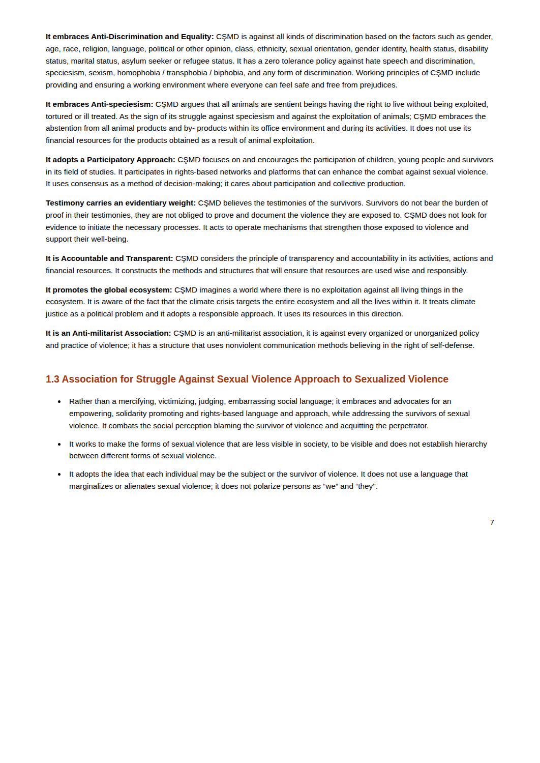It embraces Anti-Discrimination and Equality: CŞMD is against all kinds of discrimination based on the factors such as gender, age, race, religion, language, political or other opinion, class, ethnicity, sexual orientation, gender identity, health status, disability status, marital status, asylum seeker or refugee status. It has a zero tolerance policy against hate speech and discrimination, speciesism, sexism, homophobia / transphobia / biphobia, and any form of discrimination. Working principles of CŞMD include providing and ensuring a working environment where everyone can feel safe and free from prejudices.
It embraces Anti-speciesism: CŞMD argues that all animals are sentient beings having the right to live without being exploited, tortured or ill treated. As the sign of its struggle against speciesism and against the exploitation of animals; CŞMD embraces the abstention from all animal products and by- products within its office environment and during its activities. It does not use its financial resources for the products obtained as a result of animal exploitation.
It adopts a Participatory Approach: CŞMD focuses on and encourages the participation of children, young people and survivors in its field of studies. It participates in rights-based networks and platforms that can enhance the combat against sexual violence. It uses consensus as a method of decision-making; it cares about participation and collective production.
Testimony carries an evidentiary weight: CŞMD believes the testimonies of the survivors. Survivors do not bear the burden of proof in their testimonies, they are not obliged to prove and document the violence they are exposed to. CŞMD does not look for evidence to initiate the necessary processes. It acts to operate mechanisms that strengthen those exposed to violence and support their well-being.
It is Accountable and Transparent: CŞMD considers the principle of transparency and accountability in its activities, actions and financial resources. It constructs the methods and structures that will ensure that resources are used wise and responsibly.
It promotes the global ecosystem: CŞMD imagines a world where there is no exploitation against all living things in the ecosystem. It is aware of the fact that the climate crisis targets the entire ecosystem and all the lives within it. It treats climate justice as a political problem and it adopts a responsible approach. It uses its resources in this direction.
It is an Anti-militarist Association: CŞMD is an anti-militarist association, it is against every organized or unorganized policy and practice of violence; it has a structure that uses nonviolent communication methods believing in the right of self-defense.
1.3 Association for Struggle Against Sexual Violence Approach to Sexualized Violence
Rather than a mercifying, victimizing, judging, embarrassing social language; it embraces and advocates for an empowering, solidarity promoting and rights-based language and approach, while addressing the survivors of sexual violence. It combats the social perception blaming the survivor of violence and acquitting the perpetrator.
It works to make the forms of sexual violence that are less visible in society, to be visible and does not establish hierarchy between different forms of sexual violence.
It adopts the idea that each individual may be the subject or the survivor of violence. It does not use a language that marginalizes or alienates sexual violence; it does not polarize persons as “we” and “they".
7